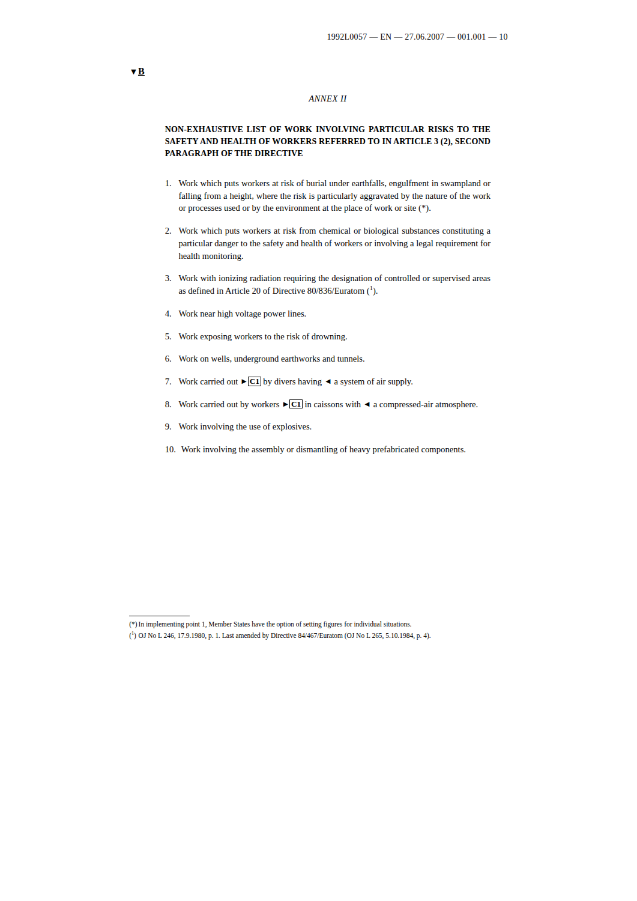1992L0057 — EN — 27.06.2007 — 001.001 — 10
▼B
ANNEX II
Non-exhaustive list of work involving particular risks to the safety and health of workers referred to in Article 3 (2), second paragraph of the Directive
1. Work which puts workers at risk of burial under earthfalls, engulfment in swampland or falling from a height, where the risk is particularly aggravated by the nature of the work or processes used or by the environment at the place of work or site (*).
2. Work which puts workers at risk from chemical or biological substances constituting a particular danger to the safety and health of workers or involving a legal requirement for health monitoring.
3. Work with ionizing radiation requiring the designation of controlled or supervised areas as defined in Article 20 of Directive 80/836/Euratom (1).
4. Work near high voltage power lines.
5. Work exposing workers to the risk of drowning.
6. Work on wells, underground earthworks and tunnels.
7. Work carried out ►C1 by divers having ◄ a system of air supply.
8. Work carried out by workers ►C1 in caissons with ◄ a compressed-air atmosphere.
9. Work involving the use of explosives.
10. Work involving the assembly or dismantling of heavy prefabricated components.
(*) In implementing point 1, Member States have the option of setting figures for individual situations.
(1) OJ No L 246, 17.9.1980, p. 1. Last amended by Directive 84/467/Euratom (OJ No L 265, 5.10.1984, p. 4).